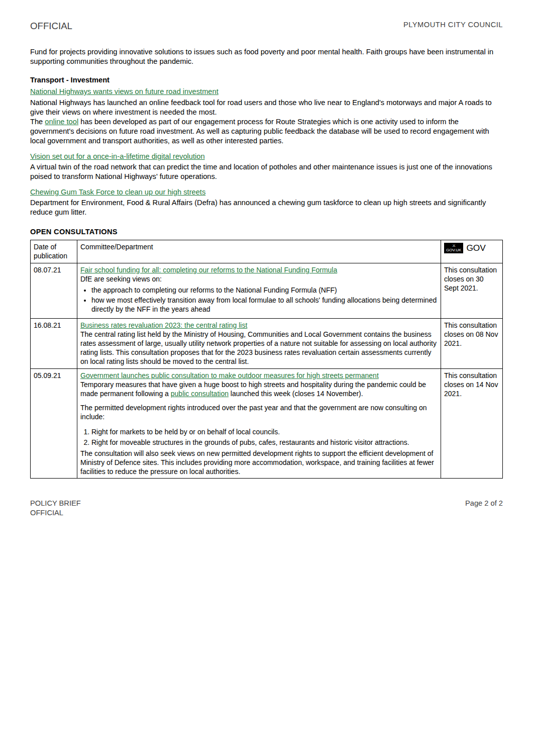OFFICIAL
PLYMOUTH CITY COUNCIL
Fund for projects providing innovative solutions to issues such as food poverty and poor mental health. Faith groups have been instrumental in supporting communities throughout the pandemic.
Transport - Investment
National Highways wants views on future road investment
National Highways has launched an online feedback tool for road users and those who live near to England's motorways and major A roads to give their views on where investment is needed the most.
The online tool has been developed as part of our engagement process for Route Strategies which is one activity used to inform the government's decisions on future road investment. As well as capturing public feedback the database will be used to record engagement with local government and transport authorities, as well as other interested parties.
Vision set out for a once-in-a-lifetime digital revolution
A virtual twin of the road network that can predict the time and location of potholes and other maintenance issues is just one of the innovations poised to transform National Highways' future operations.
Chewing Gum Task Force to clean up our high streets
Department for Environment, Food & Rural Affairs (Defra) has announced a chewing gum taskforce to clean up high streets and significantly reduce gum litter.
OPEN CONSULTATIONS
| Date of publication | Committee/Department | ⚔ GOV.UK GOV |
| --- | --- | --- |
| 08.07.21 | Fair school funding for all: completing our reforms to the National Funding Formula DfE are seeking views on: the approach to completing our reforms to the National Funding Formula (NFF) how we most effectively transition away from local formulae to all schools' funding allocations being determined directly by the NFF in the years ahead | This consultation closes on 30 Sept 2021. |
| 16.08.21 | Business rates revaluation 2023: the central rating list The central rating list held by the Ministry of Housing, Communities and Local Government contains the business rates assessment of large, usually utility network properties of a nature not suitable for assessing on local authority rating lists. This consultation proposes that for the 2023 business rates revaluation certain assessments currently on local rating lists should be moved to the central list. | This consultation closes on 08 Nov 2021. |
| 05.09.21 | Government launches public consultation to make outdoor measures for high streets permanent Temporary measures that have given a huge boost to high streets and hospitality during the pandemic could be made permanent following a public consultation launched this week (closes 14 November). The permitted development rights introduced over the past year and that the government are now consulting on include: Right for markets to be held by or on behalf of local councils. Right for moveable structures in the grounds of pubs, cafes, restaurants and historic visitor attractions. The consultation will also seek views on new permitted development rights to support the efficient development of Ministry of Defence sites. This includes providing more accommodation, workspace, and training facilities at fewer facilities to reduce the pressure on local authorities. | This consultation closes on 14 Nov 2021. |
POLICY BRIEF
OFFICIAL
Page 2 of 2